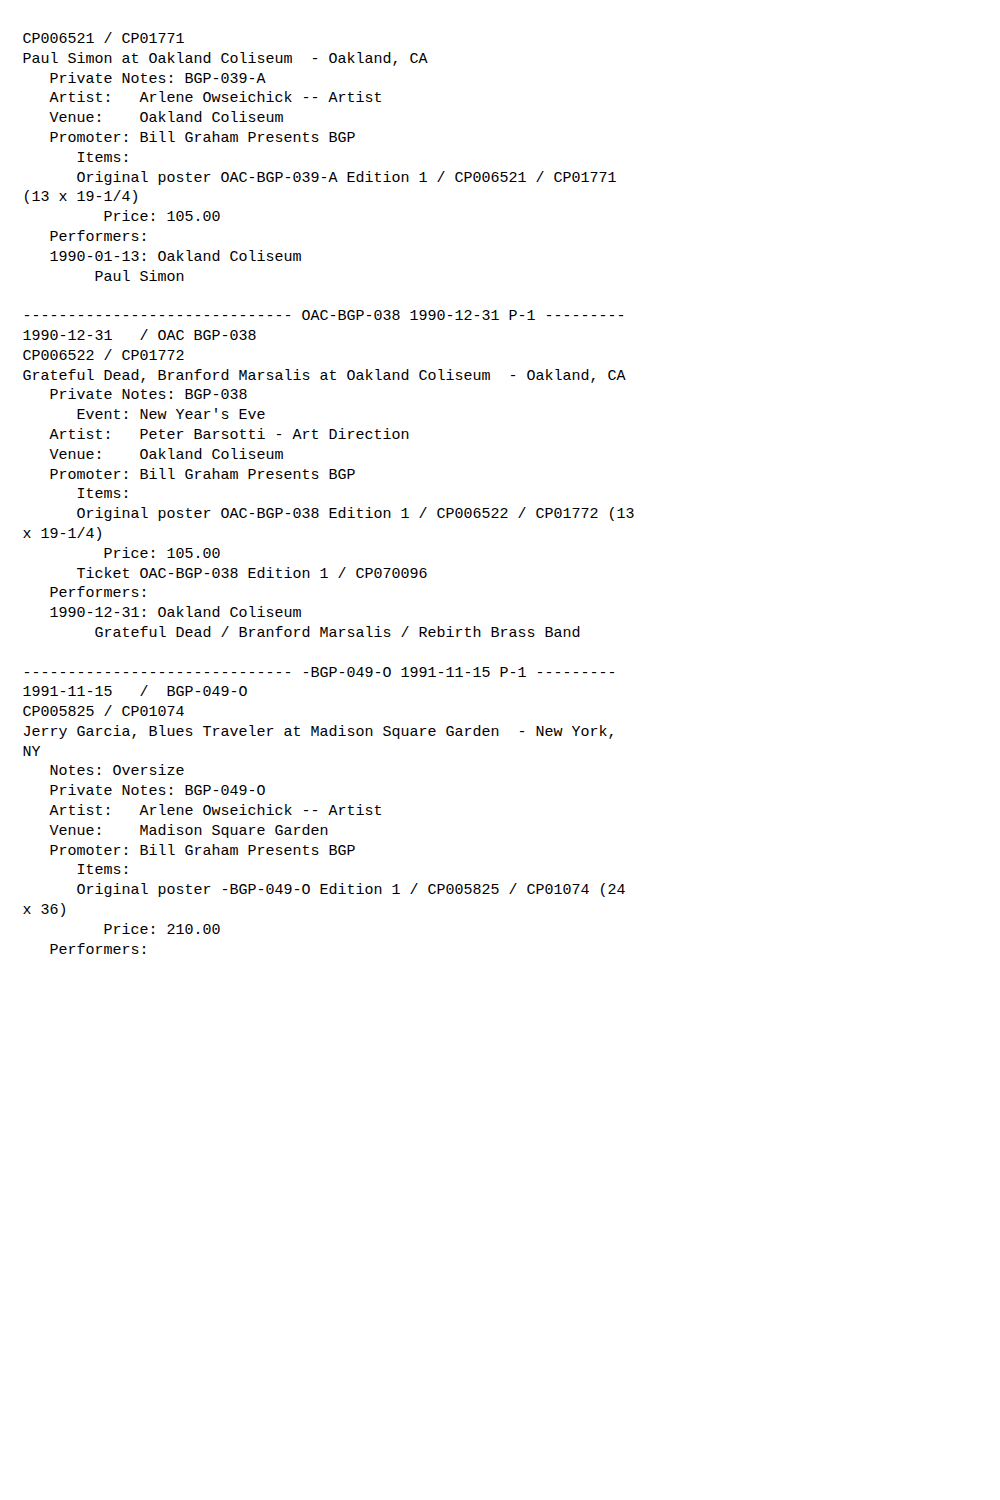CP006521 / CP01771 Paul Simon at Oakland Coliseum - Oakland, CA Private Notes: BGP-039-A Artist: Arlene Owseichick -- Artist Venue: Oakland Coliseum Promoter: Bill Graham Presents BGP Items: Original poster OAC-BGP-039-A Edition 1 / CP006521 / CP01771 (13 x 19-1/4) Price: 105.00 Performers: 1990-01-13: Oakland Coliseum Paul Simon ------------------------------ OAC-BGP-038 1990-12-31 P-1 --------- 1990-12-31 / OAC BGP-038 CP006522 / CP01772 Grateful Dead, Branford Marsalis at Oakland Coliseum - Oakland, CA Private Notes: BGP-038 Event: New Year's Eve Artist: Peter Barsotti - Art Direction Venue: Oakland Coliseum Promoter: Bill Graham Presents BGP Items: Original poster OAC-BGP-038 Edition 1 / CP006522 / CP01772 (13 x 19-1/4) Price: 105.00 Ticket OAC-BGP-038 Edition 1 / CP070096 Performers: 1990-12-31: Oakland Coliseum Grateful Dead / Branford Marsalis / Rebirth Brass Band ------------------------------ -BGP-049-O 1991-11-15 P-1 --------- 1991-11-15 / BGP-049-O CP005825 / CP01074 Jerry Garcia, Blues Traveler at Madison Square Garden - New York, NY Notes: Oversize Private Notes: BGP-049-O Artist: Arlene Owseichick -- Artist Venue: Madison Square Garden Promoter: Bill Graham Presents BGP Items: Original poster -BGP-049-O Edition 1 / CP005825 / CP01074 (24 x 36) Price: 210.00 Performers: